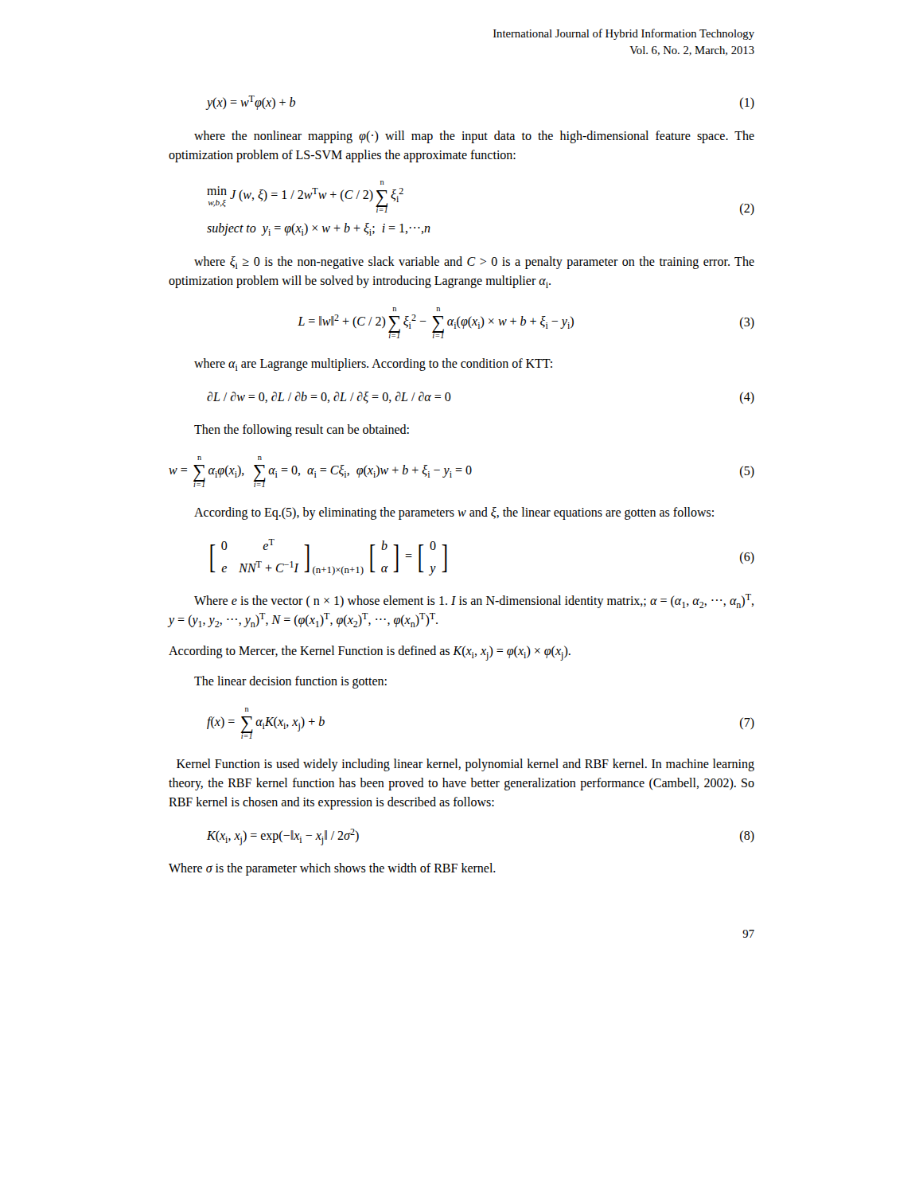International Journal of Hybrid Information Technology
Vol. 6, No. 2, March, 2013
y(x) = wTφ(x) + b
(1)
where the nonlinear mapping φ(·) will map the input data to the high-dimensional feature space. The optimization problem of LS-SVM applies the approximate function:
min w,b,ξ J (w, ξ) = 1 / 2wTw + (C / 2)n∑i=1 ξi2
subject to yi = φ(xi) × w + b + ξi; i = 1,···,n
(2)
where ξi ≥ 0 is the non-negative slack variable and C > 0 is a penalty parameter on the training error. The optimization problem will be solved by introducing Lagrange multiplier αi.
L = ‖w‖2 + (C / 2)n∑i=1 ξi2 − n∑i=1 αi(φ(xi) × w + b + ξi − yi)
(3)
where αi are Lagrange multipliers. According to the condition of KTT:
∂L / ∂w = 0, ∂L / ∂b = 0, ∂L / ∂ξ = 0, ∂L / ∂α = 0
(4)
Then the following result can be obtained:
w = n∑i=1 αiφ(xi), n∑i=1 αi = 0, αi = Cξi, φ(xi)w + b + ξi − yi = 0
(5)
According to Eq.(5), by eliminating the parameters w and ξ, the linear equations are gotten as follows:
[ 0 eT eNNT + C−1I ] (n+1)×(n+1) [ b α ] = [ 0 y ]
(6)
Where e is the vector ( n × 1) whose element is 1. I is an N-dimensional identity matrix,; α = (α1, α2, ···, αn)T, y = (y1, y2, ···, yn)T, N = (φ(x1)T, φ(x2)T, ···, φ(xn)T)T.
According to Mercer, the Kernel Function is defined as K(xi, xj) = φ(xi) × φ(xj).
The linear decision function is gotten:
f(x) = n∑i=1 αiK(xi, xj) + b
(7)
Kernel Function is used widely including linear kernel, polynomial kernel and RBF kernel. In machine learning theory, the RBF kernel function has been proved to have better generalization performance (Cambell, 2002). So RBF kernel is chosen and its expression is described as follows:
K(xi, xj) = exp(−‖xi − xj‖ / 2σ2)
(8)
Where σ is the parameter which shows the width of RBF kernel.
97